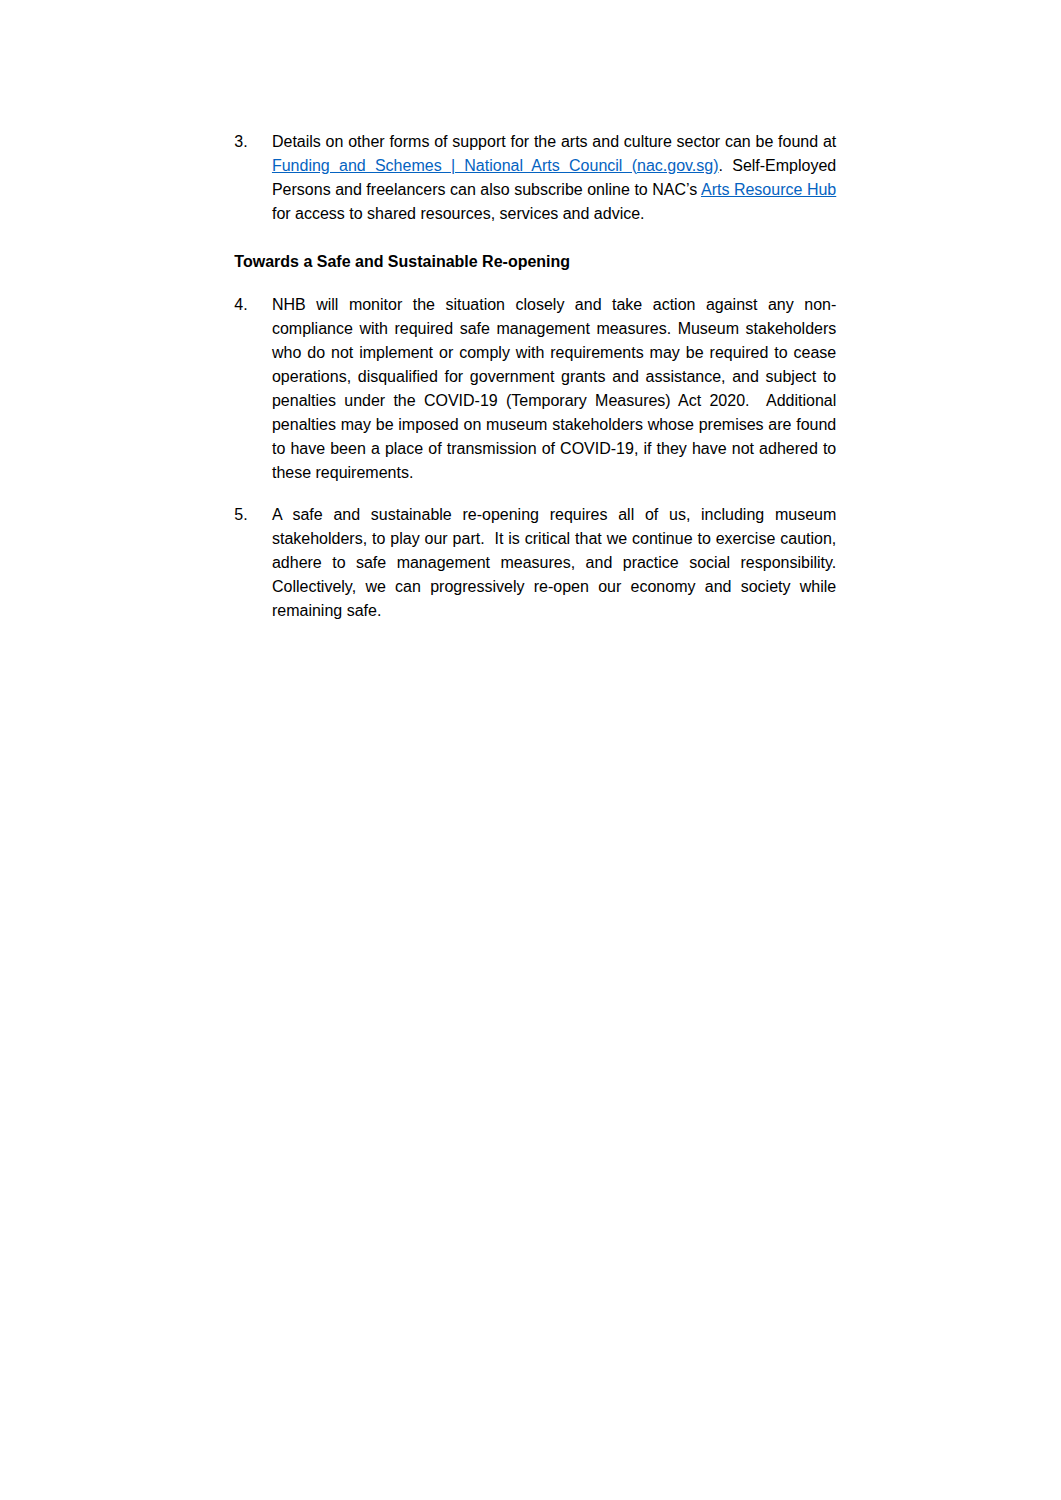3. Details on other forms of support for the arts and culture sector can be found at Funding and Schemes | National Arts Council (nac.gov.sg). Self-Employed Persons and freelancers can also subscribe online to NAC’s Arts Resource Hub for access to shared resources, services and advice.
Towards a Safe and Sustainable Re-opening
4. NHB will monitor the situation closely and take action against any non-compliance with required safe management measures. Museum stakeholders who do not implement or comply with requirements may be required to cease operations, disqualified for government grants and assistance, and subject to penalties under the COVID-19 (Temporary Measures) Act 2020. Additional penalties may be imposed on museum stakeholders whose premises are found to have been a place of transmission of COVID-19, if they have not adhered to these requirements.
5. A safe and sustainable re-opening requires all of us, including museum stakeholders, to play our part. It is critical that we continue to exercise caution, adhere to safe management measures, and practice social responsibility. Collectively, we can progressively re-open our economy and society while remaining safe.